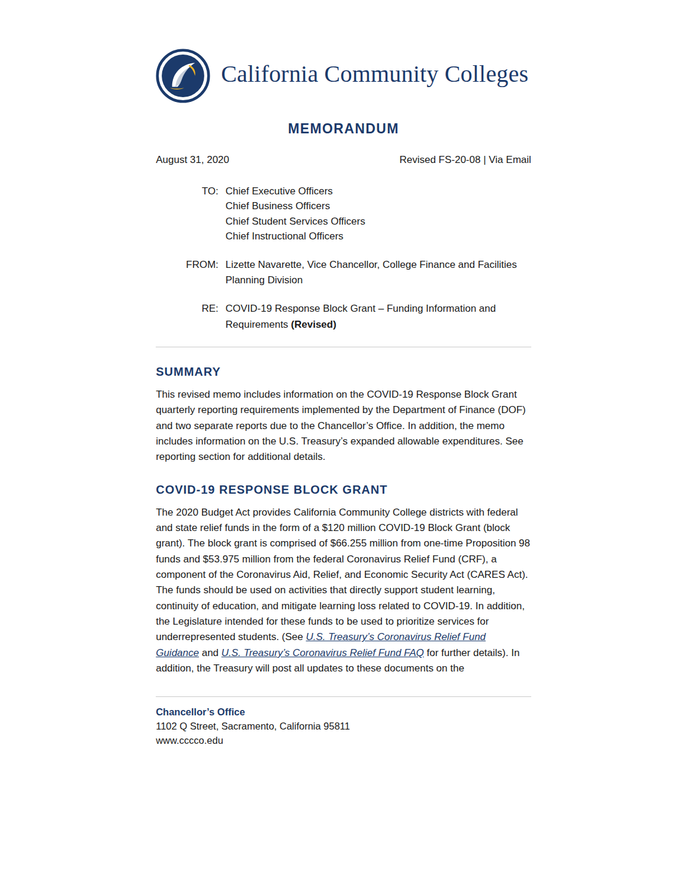California Community Colleges
MEMORANDUM
August 31, 2020 Revised FS-20-08 | Via Email
| TO: | Chief Executive Officers Chief Business Officers Chief Student Services Officers Chief Instructional Officers |
| FROM: | Lizette Navarette, Vice Chancellor, College Finance and Facilities Planning Division |
| RE: | COVID-19 Response Block Grant – Funding Information and Requirements (Revised) |
SUMMARY
This revised memo includes information on the COVID-19 Response Block Grant quarterly reporting requirements implemented by the Department of Finance (DOF) and two separate reports due to the Chancellor’s Office. In addition, the memo includes information on the U.S. Treasury’s expanded allowable expenditures. See reporting section for additional details.
COVID-19 RESPONSE BLOCK GRANT
The 2020 Budget Act provides California Community College districts with federal and state relief funds in the form of a $120 million COVID-19 Block Grant (block grant). The block grant is comprised of $66.255 million from one-time Proposition 98 funds and $53.975 million from the federal Coronavirus Relief Fund (CRF), a component of the Coronavirus Aid, Relief, and Economic Security Act (CARES Act). The funds should be used on activities that directly support student learning, continuity of education, and mitigate learning loss related to COVID-19. In addition, the Legislature intended for these funds to be used to prioritize services for underrepresented students. (See U.S. Treasury’s Coronavirus Relief Fund Guidance and U.S. Treasury’s Coronavirus Relief Fund FAQ for further details). In addition, the Treasury will post all updates to these documents on the
Chancellor’s Office
1102 Q Street, Sacramento, California 95811
www.cccco.edu